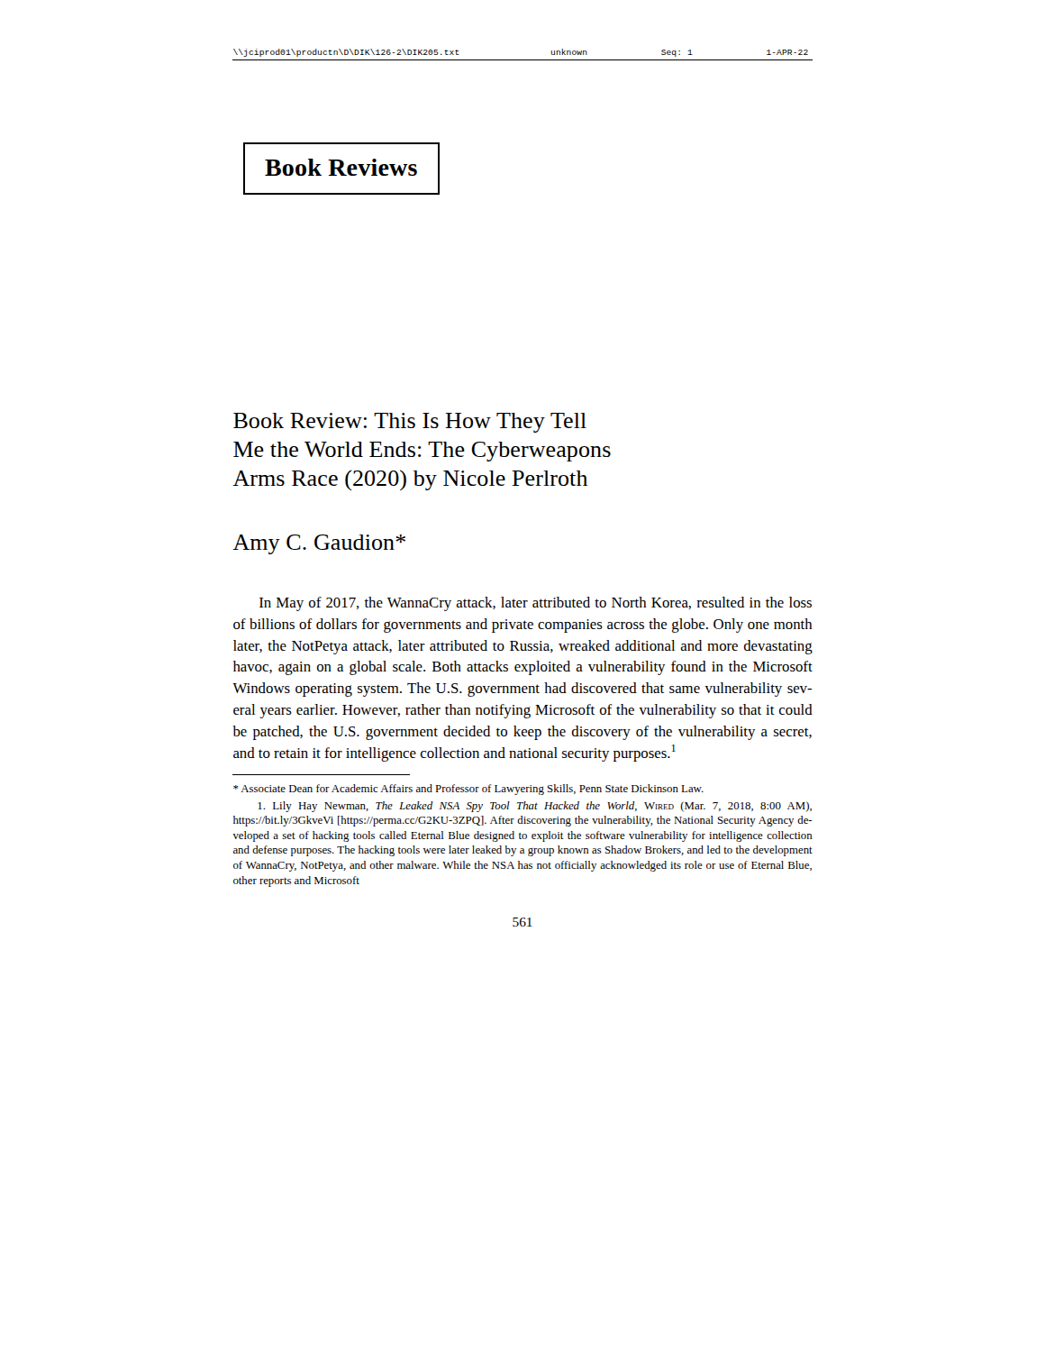\\jciprod01\productn\D\DIK\126-2\DIK205.txt unknown Seq: 1 1-APR-22 10:10
Book Reviews
Book Review: This Is How They Tell
Me the World Ends: The Cyberweapons
Arms Race (2020) by Nicole Perlroth
Amy C. Gaudion*
In May of 2017, the WannaCry attack, later attributed to North Korea, resulted in the loss of billions of dollars for governments and private companies across the globe. Only one month later, the NotPetya attack, later attributed to Russia, wreaked additional and more devastating havoc, again on a global scale. Both attacks exploited a vulnerability found in the Microsoft Windows operating system. The U.S. government had discovered that same vulnerability several years earlier. However, rather than notifying Microsoft of the vulnerability so that it could be patched, the U.S. government decided to keep the discovery of the vulnerability a secret, and to retain it for intelligence collection and national security purposes.1
* Associate Dean for Academic Affairs and Professor of Lawyering Skills, Penn State Dickinson Law.
1. Lily Hay Newman, The Leaked NSA Spy Tool That Hacked the World, Wired (Mar. 7, 2018, 8:00 AM), https://bit.ly/3GkveVi [https://perma.cc/G2KU-3ZPQ]. After discovering the vulnerability, the National Security Agency developed a set of hacking tools called Eternal Blue designed to exploit the software vulnerability for intelligence collection and defense purposes. The hacking tools were later leaked by a group known as Shadow Brokers, and led to the development of WannaCry, NotPetya, and other malware. While the NSA has not officially acknowledged its role or use of Eternal Blue, other reports and Microsoft
561